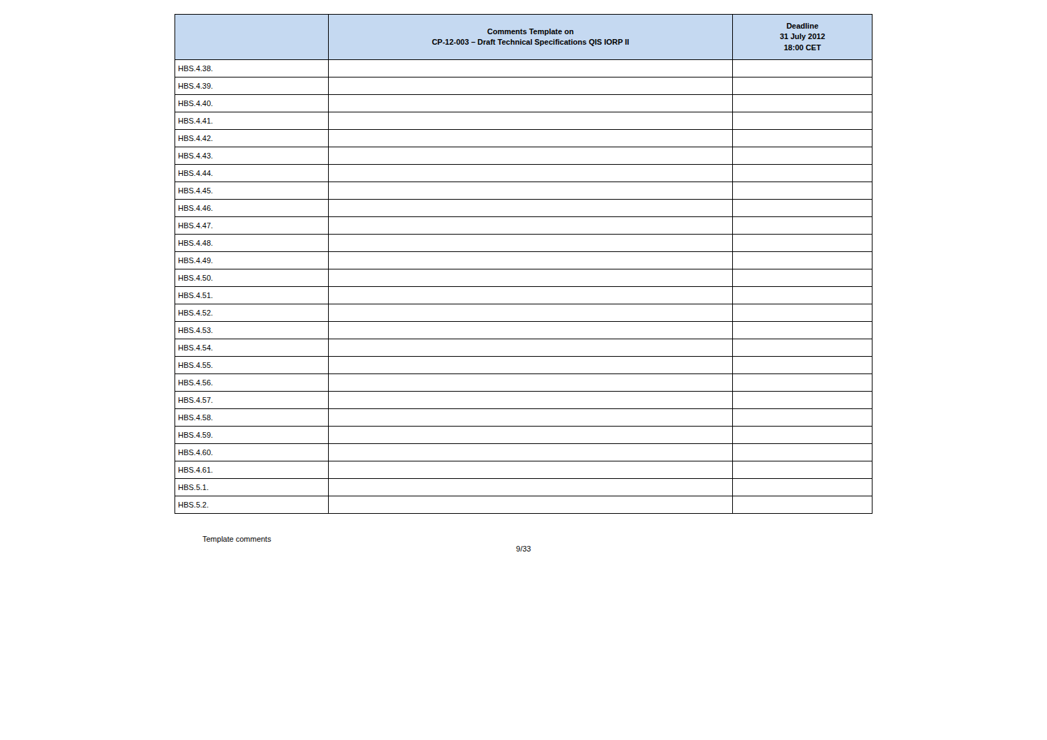| | Comments Template on CP-12-003 – Draft Technical Specifications QIS IORP II | Deadline 31 July 2012 18:00 CET |
| --- | --- | --- |
| HBS.4.38. | | |
| HBS.4.39. | | |
| HBS.4.40. | | |
| HBS.4.41. | | |
| HBS.4.42. | | |
| HBS.4.43. | | |
| HBS.4.44. | | |
| HBS.4.45. | | |
| HBS.4.46. | | |
| HBS.4.47. | | |
| HBS.4.48. | | |
| HBS.4.49. | | |
| HBS.4.50. | | |
| HBS.4.51. | | |
| HBS.4.52. | | |
| HBS.4.53. | | |
| HBS.4.54. | | |
| HBS.4.55. | | |
| HBS.4.56. | | |
| HBS.4.57. | | |
| HBS.4.58. | | |
| HBS.4.59. | | |
| HBS.4.60. | | |
| HBS.4.61. | | |
| HBS.5.1. | | |
| HBS.5.2. | | |
Template comments
9/33